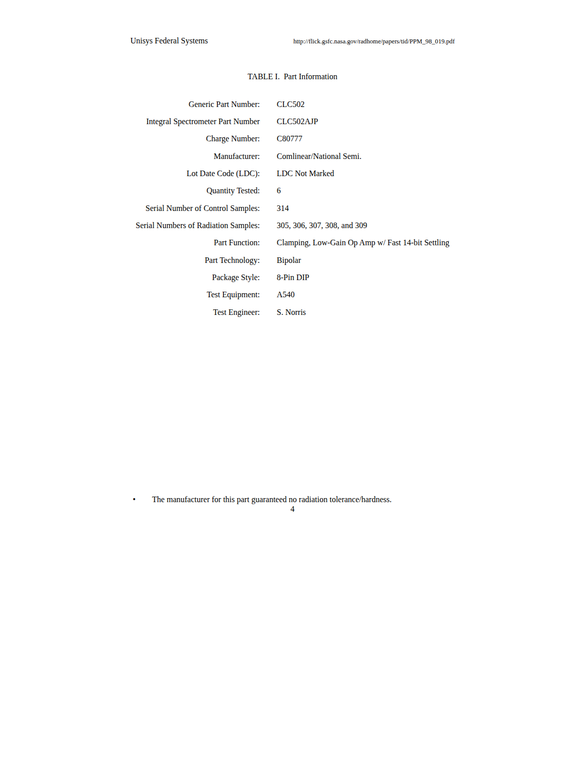Unisys Federal Systems
http://flick.gsfc.nasa.gov/radhome/papers/tid/PPM_98_019.pdf
TABLE I. Part Information
| Generic Part Number: | CLC502 |
| Integral Spectrometer Part Number | CLC502AJP |
| Charge Number: | C80777 |
| Manufacturer: | Comlinear/National Semi. |
| Lot Date Code (LDC): | LDC Not Marked |
| Quantity Tested: | 6 |
| Serial Number of Control Samples: | 314 |
| Serial Numbers of Radiation Samples: | 305, 306, 307, 308, and 309 |
| Part Function: | Clamping, Low-Gain Op Amp w/ Fast 14-bit Settling |
| Part Technology: | Bipolar |
| Package Style: | 8-Pin DIP |
| Test Equipment: | A540 |
| Test Engineer: | S. Norris |
•
The manufacturer for this part guaranteed no radiation tolerance/hardness.
4